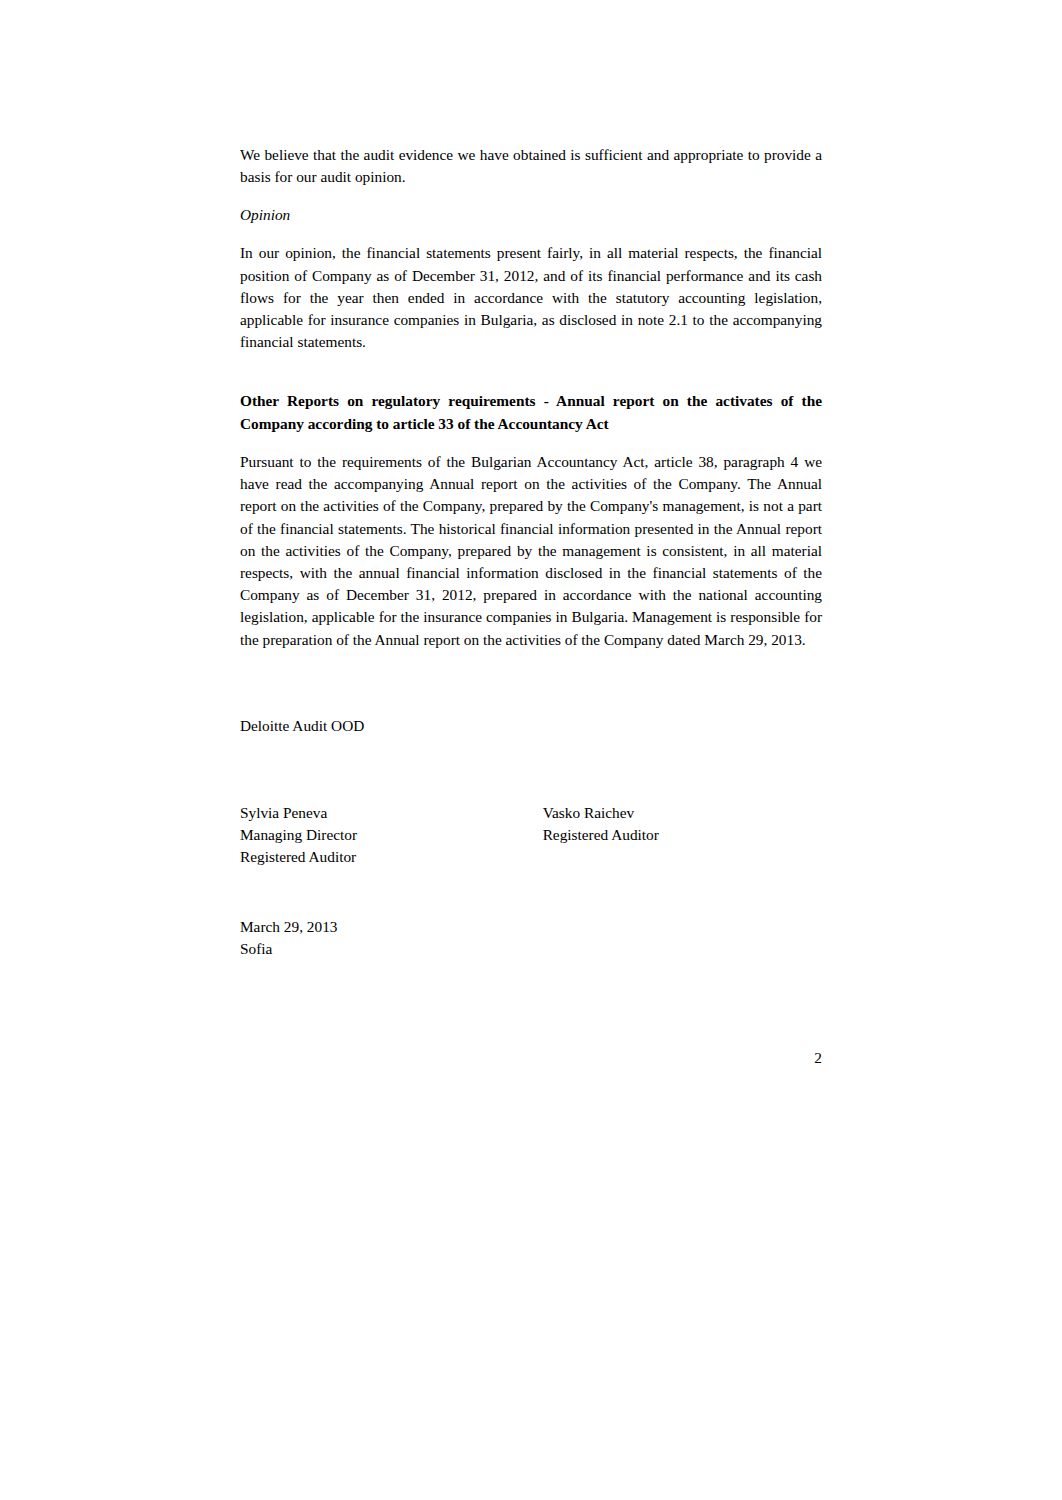We believe that the audit evidence we have obtained is sufficient and appropriate to provide a basis for our audit opinion.
Opinion
In our opinion, the financial statements present fairly, in all material respects, the financial position of Company as of December 31, 2012, and of its financial performance and its cash flows for the year then ended in accordance with the statutory accounting legislation, applicable for insurance companies in Bulgaria, as disclosed in note 2.1 to the accompanying financial statements.
Other Reports on regulatory requirements - Annual report on the activates of the Company according to article 33 of the Accountancy Act
Pursuant to the requirements of the Bulgarian Accountancy Act, article 38, paragraph 4 we have read the accompanying Annual report on the activities of the Company. The Annual report on the activities of the Company, prepared by the Company's management, is not a part of the financial statements. The historical financial information presented in the Annual report on the activities of the Company, prepared by the management is consistent, in all material respects, with the annual financial information disclosed in the financial statements of the Company as of December 31, 2012, prepared in accordance with the national accounting legislation, applicable for the insurance companies in Bulgaria. Management is responsible for the preparation of the Annual report on the activities of the Company dated March 29, 2013.
Deloitte Audit OOD
| Sylvia Peneva Managing Director Registered Auditor | Vasko Raichev Registered Auditor |
March 29, 2013
Sofia
2